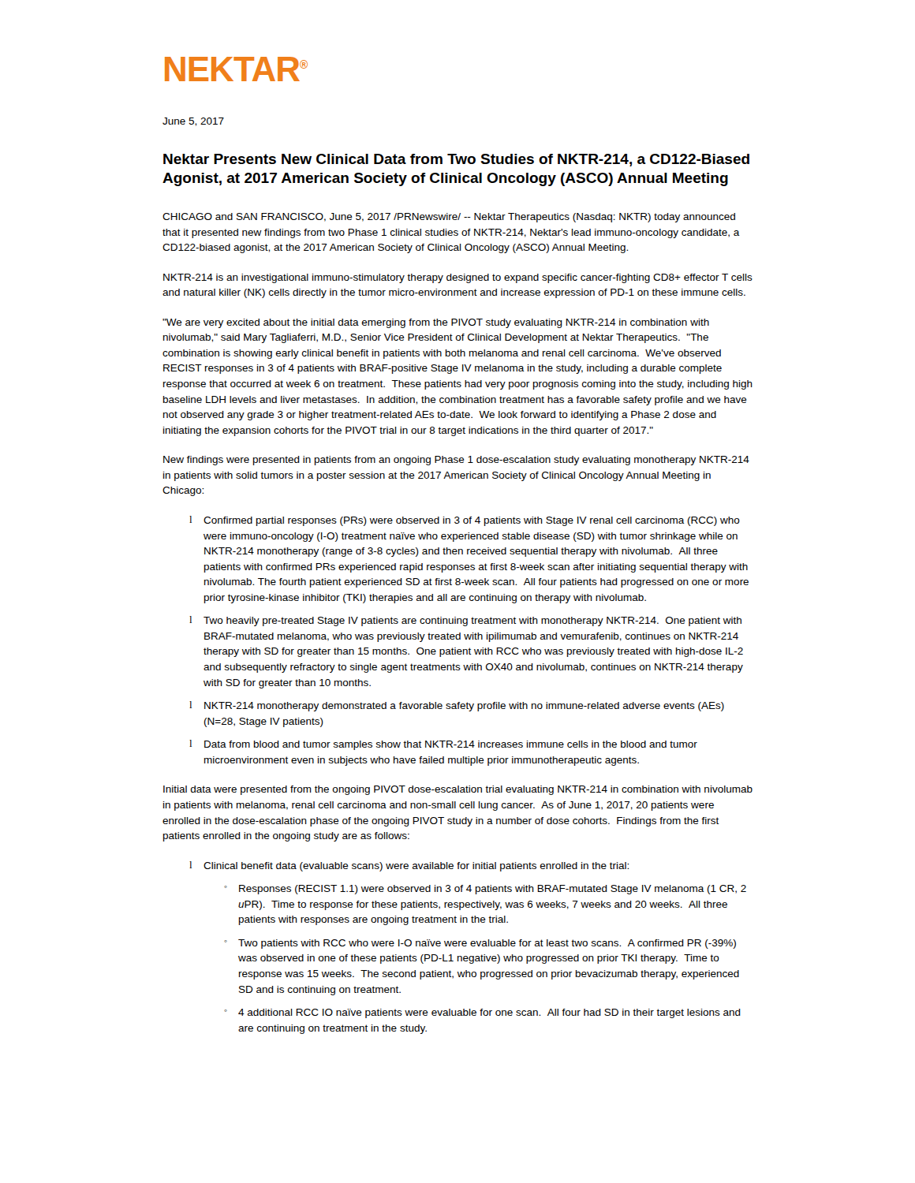NEKTAR®
June 5, 2017
Nektar Presents New Clinical Data from Two Studies of NKTR-214, a CD122-Biased Agonist, at 2017 American Society of Clinical Oncology (ASCO) Annual Meeting
CHICAGO and SAN FRANCISCO, June 5, 2017 /PRNewswire/ -- Nektar Therapeutics (Nasdaq: NKTR) today announced that it presented new findings from two Phase 1 clinical studies of NKTR-214, Nektar's lead immuno-oncology candidate, a CD122-biased agonist, at the 2017 American Society of Clinical Oncology (ASCO) Annual Meeting.
NKTR-214 is an investigational immuno-stimulatory therapy designed to expand specific cancer-fighting CD8+ effector T cells and natural killer (NK) cells directly in the tumor micro-environment and increase expression of PD-1 on these immune cells.
"We are very excited about the initial data emerging from the PIVOT study evaluating NKTR-214 in combination with nivolumab," said Mary Tagliaferri, M.D., Senior Vice President of Clinical Development at Nektar Therapeutics. "The combination is showing early clinical benefit in patients with both melanoma and renal cell carcinoma. We've observed RECIST responses in 3 of 4 patients with BRAF-positive Stage IV melanoma in the study, including a durable complete response that occurred at week 6 on treatment. These patients had very poor prognosis coming into the study, including high baseline LDH levels and liver metastases. In addition, the combination treatment has a favorable safety profile and we have not observed any grade 3 or higher treatment-related AEs to-date. We look forward to identifying a Phase 2 dose and initiating the expansion cohorts for the PIVOT trial in our 8 target indications in the third quarter of 2017."
New findings were presented in patients from an ongoing Phase 1 dose-escalation study evaluating monotherapy NKTR-214 in patients with solid tumors in a poster session at the 2017 American Society of Clinical Oncology Annual Meeting in Chicago:
Confirmed partial responses (PRs) were observed in 3 of 4 patients with Stage IV renal cell carcinoma (RCC) who were immuno-oncology (I-O) treatment naïve who experienced stable disease (SD) with tumor shrinkage while on NKTR-214 monotherapy (range of 3-8 cycles) and then received sequential therapy with nivolumab. All three patients with confirmed PRs experienced rapid responses at first 8-week scan after initiating sequential therapy with nivolumab. The fourth patient experienced SD at first 8-week scan. All four patients had progressed on one or more prior tyrosine-kinase inhibitor (TKI) therapies and all are continuing on therapy with nivolumab.
Two heavily pre-treated Stage IV patients are continuing treatment with monotherapy NKTR-214. One patient with BRAF-mutated melanoma, who was previously treated with ipilimumab and vemurafenib, continues on NKTR-214 therapy with SD for greater than 15 months. One patient with RCC who was previously treated with high-dose IL-2 and subsequently refractory to single agent treatments with OX40 and nivolumab, continues on NKTR-214 therapy with SD for greater than 10 months.
NKTR-214 monotherapy demonstrated a favorable safety profile with no immune-related adverse events (AEs) (N=28, Stage IV patients)
Data from blood and tumor samples show that NKTR-214 increases immune cells in the blood and tumor microenvironment even in subjects who have failed multiple prior immunotherapeutic agents.
Initial data were presented from the ongoing PIVOT dose-escalation trial evaluating NKTR-214 in combination with nivolumab in patients with melanoma, renal cell carcinoma and non-small cell lung cancer. As of June 1, 2017, 20 patients were enrolled in the dose-escalation phase of the ongoing PIVOT study in a number of dose cohorts. Findings from the first patients enrolled in the ongoing study are as follows:
Clinical benefit data (evaluable scans) were available for initial patients enrolled in the trial:
Responses (RECIST 1.1) were observed in 3 of 4 patients with BRAF-mutated Stage IV melanoma (1 CR, 2 u PR). Time to response for these patients, respectively, was 6 weeks, 7 weeks and 20 weeks. All three patients with responses are ongoing treatment in the trial.
Two patients with RCC who were I-O naïve were evaluable for at least two scans. A confirmed PR (-39%) was observed in one of these patients (PD-L1 negative) who progressed on prior TKI therapy. Time to response was 15 weeks. The second patient, who progressed on prior bevacizumab therapy, experienced SD and is continuing on treatment.
4 additional RCC IO naïve patients were evaluable for one scan. All four had SD in their target lesions and are continuing on treatment in the study.